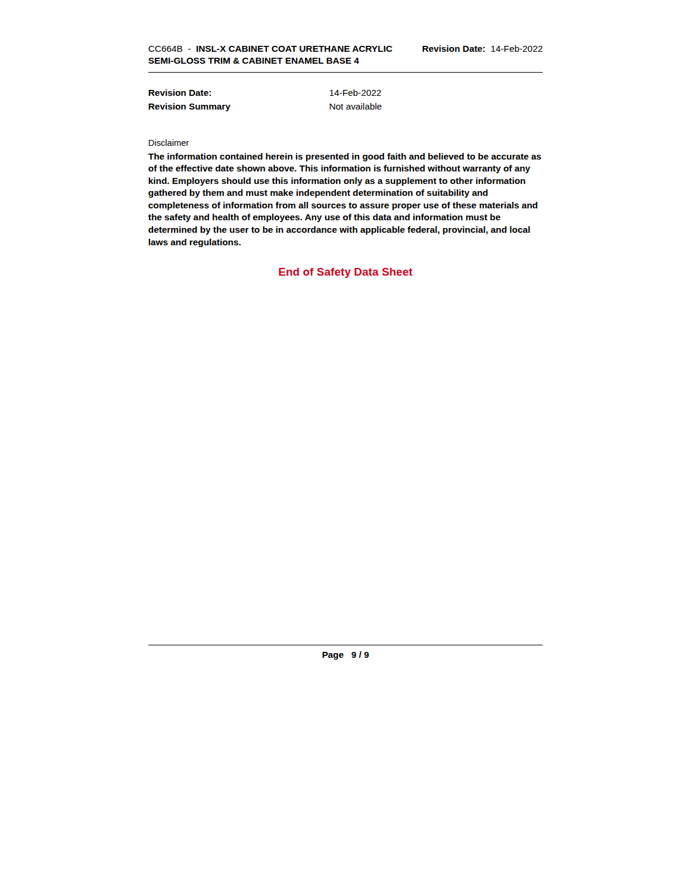CC664B - INSL-X CABINET COAT URETHANE ACRYLIC SEMI-GLOSS TRIM & CABINET ENAMEL BASE 4
Revision Date: 14-Feb-2022
| Revision Date: | 14-Feb-2022 |
| Revision Summary | Not available |
Disclaimer
The information contained herein is presented in good faith and believed to be accurate as of the effective date shown above. This information is furnished without warranty of any kind. Employers should use this information only as a supplement to other information gathered by them and must make independent determination of suitability and completeness of information from all sources to assure proper use of these materials and the safety and health of employees. Any use of this data and information must be determined by the user to be in accordance with applicable federal, provincial, and local laws and regulations.
End of Safety Data Sheet
Page 9 / 9